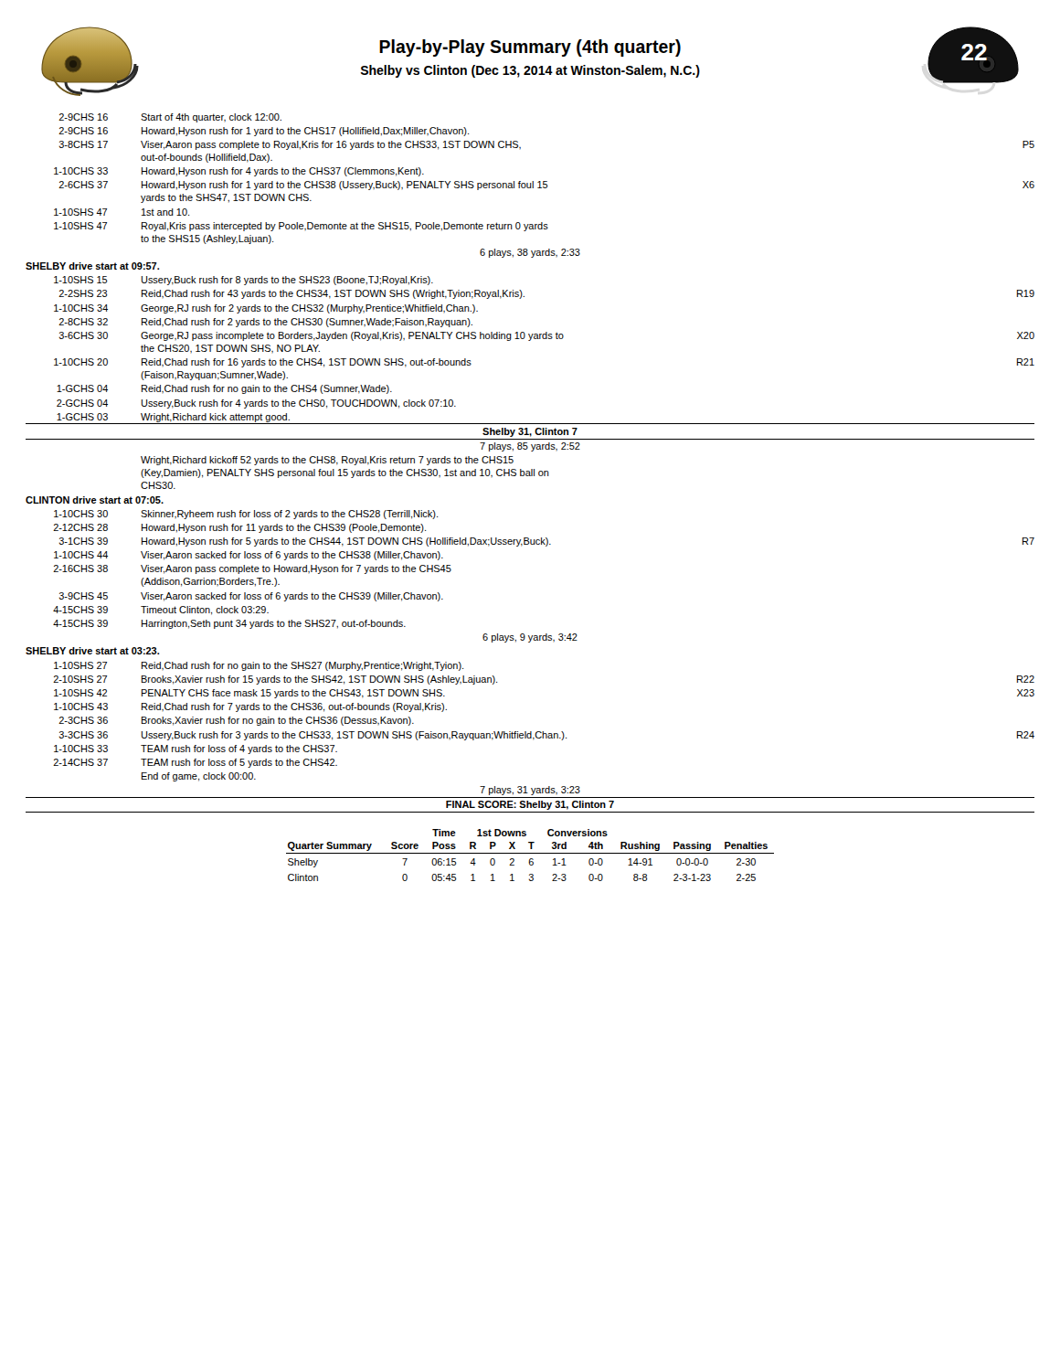Play-by-Play Summary (4th quarter)
Shelby vs Clinton (Dec 13, 2014 at Winston-Salem, N.C.)
22
| 2-9 | CHS 16 | Start of 4th quarter, clock 12:00. | |
| 2-9 | CHS 16 | Howard,Hyson rush for 1 yard to the CHS17 (Hollifield,Dax;Miller,Chavon). | |
| 3-8 | CHS 17 | Viser,Aaron pass complete to Royal,Kris for 16 yards to the CHS33, 1ST DOWN CHS, out-of-bounds (Hollifield,Dax). | P5 |
| 1-10 | CHS 33 | Howard,Hyson rush for 4 yards to the CHS37 (Clemmons,Kent). | |
| 2-6 | CHS 37 | Howard,Hyson rush for 1 yard to the CHS38 (Ussery,Buck), PENALTY SHS personal foul 15 yards to the SHS47, 1ST DOWN CHS. | X6 |
| 1-10 | SHS 47 | 1st and 10. | |
| 1-10 | SHS 47 | Royal,Kris pass intercepted by Poole,Demonte at the SHS15, Poole,Demonte return 0 yards to the SHS15 (Ashley,Lajuan). | |
| 6 plays, 38 yards, 2:33 |
| SHELBY drive start at 09:57. |
| 1-10 | SHS 15 | Ussery,Buck rush for 8 yards to the SHS23 (Boone,TJ;Royal,Kris). | |
| 2-2 | SHS 23 | Reid,Chad rush for 43 yards to the CHS34, 1ST DOWN SHS (Wright,Tyion;Royal,Kris). | R19 |
| 1-10 | CHS 34 | George,RJ rush for 2 yards to the CHS32 (Murphy,Prentice;Whitfield,Chan.). | |
| 2-8 | CHS 32 | Reid,Chad rush for 2 yards to the CHS30 (Sumner,Wade;Faison,Rayquan). | |
| 3-6 | CHS 30 | George,RJ pass incomplete to Borders,Jayden (Royal,Kris), PENALTY CHS holding 10 yards to the CHS20, 1ST DOWN SHS, NO PLAY. | X20 |
| 1-10 | CHS 20 | Reid,Chad rush for 16 yards to the CHS4, 1ST DOWN SHS, out-of-bounds (Faison,Rayquan;Sumner,Wade). | R21 |
| 1-G | CHS 04 | Reid,Chad rush for no gain to the CHS4 (Sumner,Wade). | |
| 2-G | CHS 04 | Ussery,Buck rush for 4 yards to the CHS0, TOUCHDOWN, clock 07:10. | |
| 1-G | CHS 03 | Wright,Richard kick attempt good. | |
| Shelby 31, Clinton 7 |
| 7 plays, 85 yards, 2:52 |
| | | Wright,Richard kickoff 52 yards to the CHS8, Royal,Kris return 7 yards to the CHS15 (Key,Damien), PENALTY SHS personal foul 15 yards to the CHS30, 1st and 10, CHS ball on CHS30. | |
| CLINTON drive start at 07:05. |
| 1-10 | CHS 30 | Skinner,Ryheem rush for loss of 2 yards to the CHS28 (Terrill,Nick). | |
| 2-12 | CHS 28 | Howard,Hyson rush for 11 yards to the CHS39 (Poole,Demonte). | |
| 3-1 | CHS 39 | Howard,Hyson rush for 5 yards to the CHS44, 1ST DOWN CHS (Hollifield,Dax;Ussery,Buck). | R7 |
| 1-10 | CHS 44 | Viser,Aaron sacked for loss of 6 yards to the CHS38 (Miller,Chavon). | |
| 2-16 | CHS 38 | Viser,Aaron pass complete to Howard,Hyson for 7 yards to the CHS45 (Addison,Garrion;Borders,Tre.). | |
| 3-9 | CHS 45 | Viser,Aaron sacked for loss of 6 yards to the CHS39 (Miller,Chavon). | |
| 4-15 | CHS 39 | Timeout Clinton, clock 03:29. | |
| 4-15 | CHS 39 | Harrington,Seth punt 34 yards to the SHS27, out-of-bounds. | |
| 6 plays, 9 yards, 3:42 |
| SHELBY drive start at 03:23. |
| 1-10 | SHS 27 | Reid,Chad rush for no gain to the SHS27 (Murphy,Prentice;Wright,Tyion). | |
| 2-10 | SHS 27 | Brooks,Xavier rush for 15 yards to the SHS42, 1ST DOWN SHS (Ashley,Lajuan). | R22 |
| 1-10 | SHS 42 | PENALTY CHS face mask 15 yards to the CHS43, 1ST DOWN SHS. | X23 |
| 1-10 | CHS 43 | Reid,Chad rush for 7 yards to the CHS36, out-of-bounds (Royal,Kris). | |
| 2-3 | CHS 36 | Brooks,Xavier rush for no gain to the CHS36 (Dessus,Kavon). | |
| 3-3 | CHS 36 | Ussery,Buck rush for 3 yards to the CHS33, 1ST DOWN SHS (Faison,Rayquan;Whitfield,Chan.). | R24 |
| 1-10 | CHS 33 | TEAM rush for loss of 4 yards to the CHS37. | |
| 2-14 | CHS 37 | TEAM rush for loss of 5 yards to the CHS42. | |
| | | End of game, clock 00:00. | |
| 7 plays, 31 yards, 3:23 |
| FINAL SCORE: Shelby 31, Clinton 7 |
| | | Time | 1st Downs | Conversions | | | |
| --- | --- | --- | --- | --- | --- | --- | --- |
| Quarter Summary | Score | Poss | R | P | X | T | 3rd | 4th | Rushing | Passing | Penalties |
| Shelby | 7 | 06:15 | 4 | 0 | 2 | 6 | 1-1 | 0-0 | 14-91 | 0-0-0-0 | 2-30 |
| Clinton | 0 | 05:45 | 1 | 1 | 1 | 3 | 2-3 | 0-0 | 8-8 | 2-3-1-23 | 2-25 |